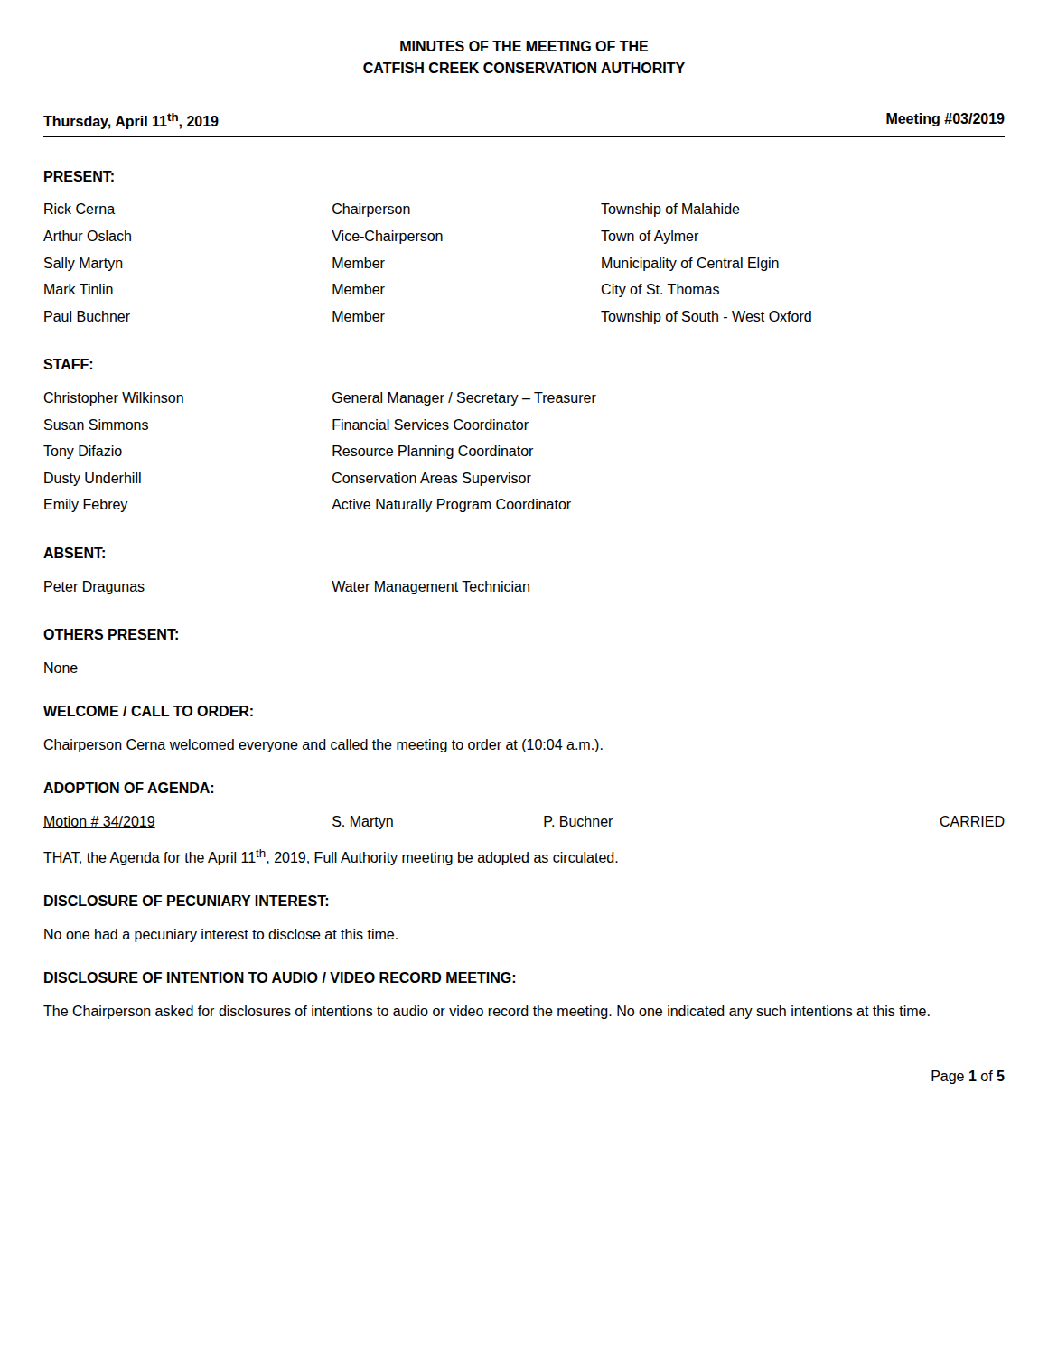MINUTES OF THE MEETING OF THE
CATFISH CREEK CONSERVATION AUTHORITY
Thursday, April 11th, 2019 Meeting #03/2019
PRESENT:
| Rick Cerna | Chairperson | Township of Malahide |
| Arthur Oslach | Vice-Chairperson | Town of Aylmer |
| Sally Martyn | Member | Municipality of Central Elgin |
| Mark Tinlin | Member | City of St. Thomas |
| Paul Buchner | Member | Township of South - West Oxford |
STAFF:
| Christopher Wilkinson | General Manager / Secretary – Treasurer |
| Susan Simmons | Financial Services Coordinator |
| Tony Difazio | Resource Planning Coordinator |
| Dusty Underhill | Conservation Areas Supervisor |
| Emily Febrey | Active Naturally Program Coordinator |
ABSENT:
| Peter Dragunas | Water Management Technician |
OTHERS PRESENT:
None
WELCOME / CALL TO ORDER:
Chairperson Cerna welcomed everyone and called the meeting to order at (10:04 a.m.).
ADOPTION OF AGENDA:
Motion # 34/2019 S. Martyn P. Buchner CARRIED
THAT, the Agenda for the April 11th, 2019, Full Authority meeting be adopted as circulated.
DISCLOSURE OF PECUNIARY INTEREST:
No one had a pecuniary interest to disclose at this time.
DISCLOSURE OF INTENTION TO AUDIO / VIDEO RECORD MEETING:
The Chairperson asked for disclosures of intentions to audio or video record the meeting. No one indicated any such intentions at this time.
Page 1 of 5